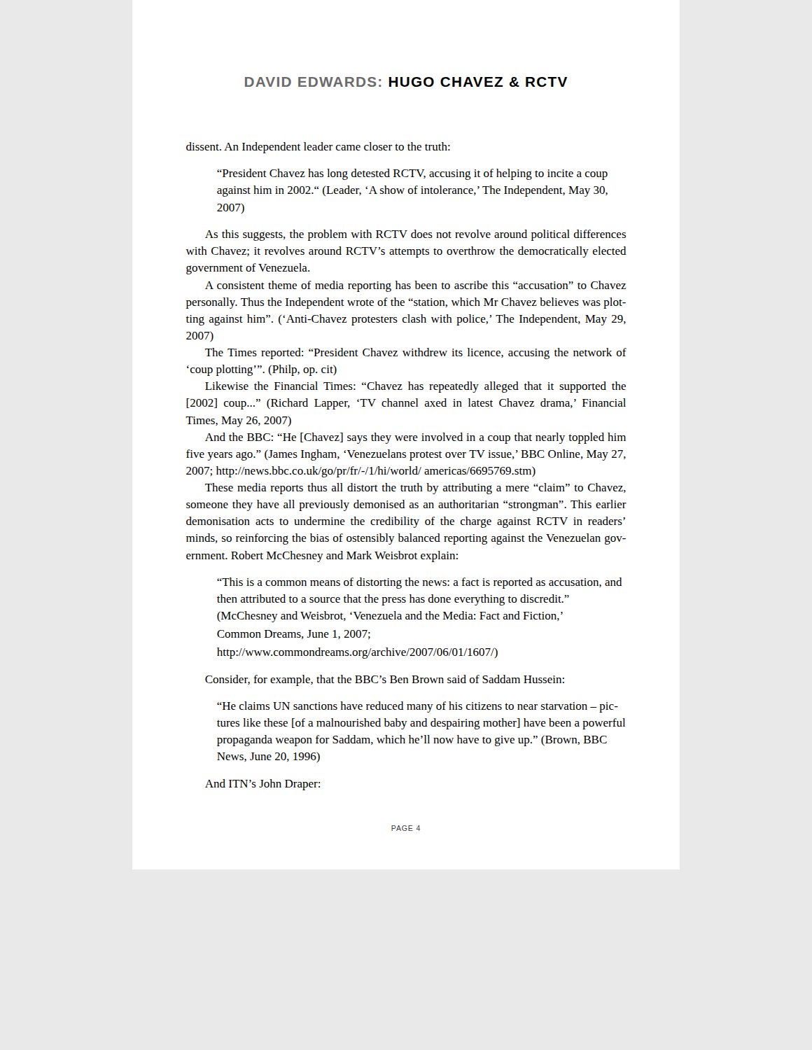DAVID EDWARDS: HUGO CHAVEZ & RCTV
dissent. An Independent leader came closer to the truth:
“President Chavez has long detested RCTV, accusing it of helping to incite a coup against him in 2002.“ (Leader, ‘A show of intolerance,’ The Independent, May 30, 2007)
As this suggests, the problem with RCTV does not revolve around political differences with Chavez; it revolves around RCTV’s attempts to overthrow the democratically elected government of Venezuela.
A consistent theme of media reporting has been to ascribe this “accusation” to Chavez personally. Thus the Independent wrote of the “station, which Mr Chavez believes was plotting against him”. (‘Anti-Chavez protesters clash with police,’ The Independent, May 29, 2007)
The Times reported: “President Chavez withdrew its licence, accusing the network of ‘coup plotting’”. (Philp, op. cit)
Likewise the Financial Times: “Chavez has repeatedly alleged that it supported the [2002] coup...” (Richard Lapper, ‘TV channel axed in latest Chavez drama,’ Financial Times, May 26, 2007)
And the BBC: “He [Chavez] says they were involved in a coup that nearly toppled him five years ago.” (James Ingham, ‘Venezuelans protest over TV issue,’ BBC Online, May 27, 2007; http://news.bbc.co.uk/go/pr/fr/-/1/hi/world/ americas/6695769.stm)
These media reports thus all distort the truth by attributing a mere “claim” to Chavez, someone they have all previously demonised as an authoritarian “strongman”. This earlier demonisation acts to undermine the credibility of the charge against RCTV in readers’ minds, so reinforcing the bias of ostensibly balanced reporting against the Venezuelan government. Robert McChesney and Mark Weisbrot explain:
“This is a common means of distorting the news: a fact is reported as accusation, and then attributed to a source that the press has done everything to discredit.” (McChesney and Weisbrot, ‘Venezuela and the Media: Fact and Fiction,’
Common Dreams, June 1, 2007;
http://www.commondreams.org/archive/2007/06/01/1607/)
Consider, for example, that the BBC’s Ben Brown said of Saddam Hussein:
“He claims UN sanctions have reduced many of his citizens to near starvation – pictures like these [of a malnourished baby and despairing mother] have been a powerful propaganda weapon for Saddam, which he’ll now have to give up.” (Brown, BBC News, June 20, 1996)
And ITN’s John Draper:
PAGE 4